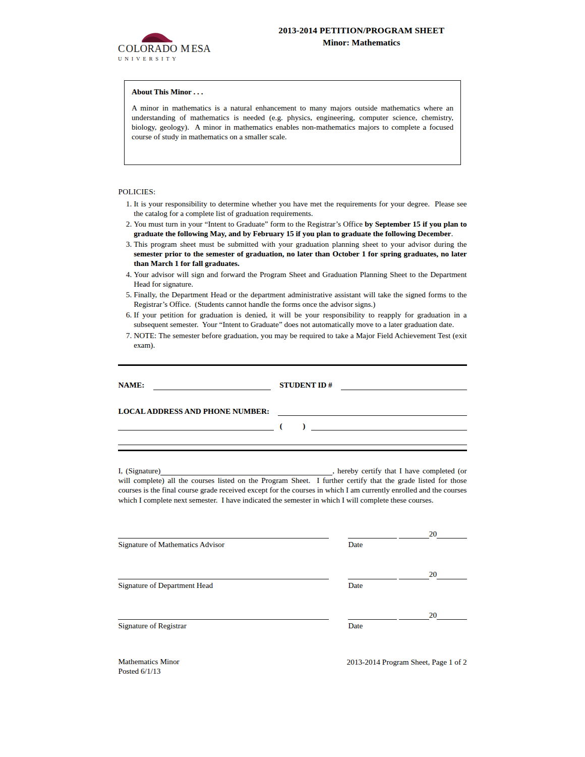C OLORADO M ESA UNIVERSITY
2013-2014 PETITION/PROGRAM SHEET
Minor: Mathematics
About This Minor . . .
A minor in mathematics is a natural enhancement to many majors outside mathematics where an understanding of mathematics is needed (e.g. physics, engineering, computer science, chemistry, biology, geology). A minor in mathematics enables non-mathematics majors to complete a focused course of study in mathematics on a smaller scale.
POLICIES:
It is your responsibility to determine whether you have met the requirements for your degree. Please see the catalog for a complete list of graduation requirements.
You must turn in your “Intent to Graduate” form to the Registrar’s Office by September 15 if you plan to graduate the following May, and by February 15 if you plan to graduate the following December.
This program sheet must be submitted with your graduation planning sheet to your advisor during the semester prior to the semester of graduation, no later than October 1 for spring graduates, no later than March 1 for fall graduates.
Your advisor will sign and forward the Program Sheet and Graduation Planning Sheet to the Department Head for signature.
Finally, the Department Head or the department administrative assistant will take the signed forms to the Registrar’s Office. (Students cannot handle the forms once the advisor signs.)
If your petition for graduation is denied, it will be your responsibility to reapply for graduation in a subsequent semester. Your “Intent to Graduate” does not automatically move to a later graduation date.
NOTE: The semester before graduation, you may be required to take a Major Field Achievement Test (exit exam).
NAME: STUDENT ID #
LOCAL ADDRESS AND PHONE NUMBER:
( )
I, (Signature) , hereby certify that I have completed (or will complete) all the courses listed on the Program Sheet. I further certify that the grade listed for those courses is the final course grade received except for the courses in which I am currently enrolled and the courses which I complete next semester. I have indicated the semester in which I will complete these courses.
20
Signature of Mathematics Advisor Date
20
Signature of Department Head Date
20
Signature of Registrar Date
Mathematics Minor
Posted 6/1/13
2013-2014 Program Sheet, Page 1 of 2